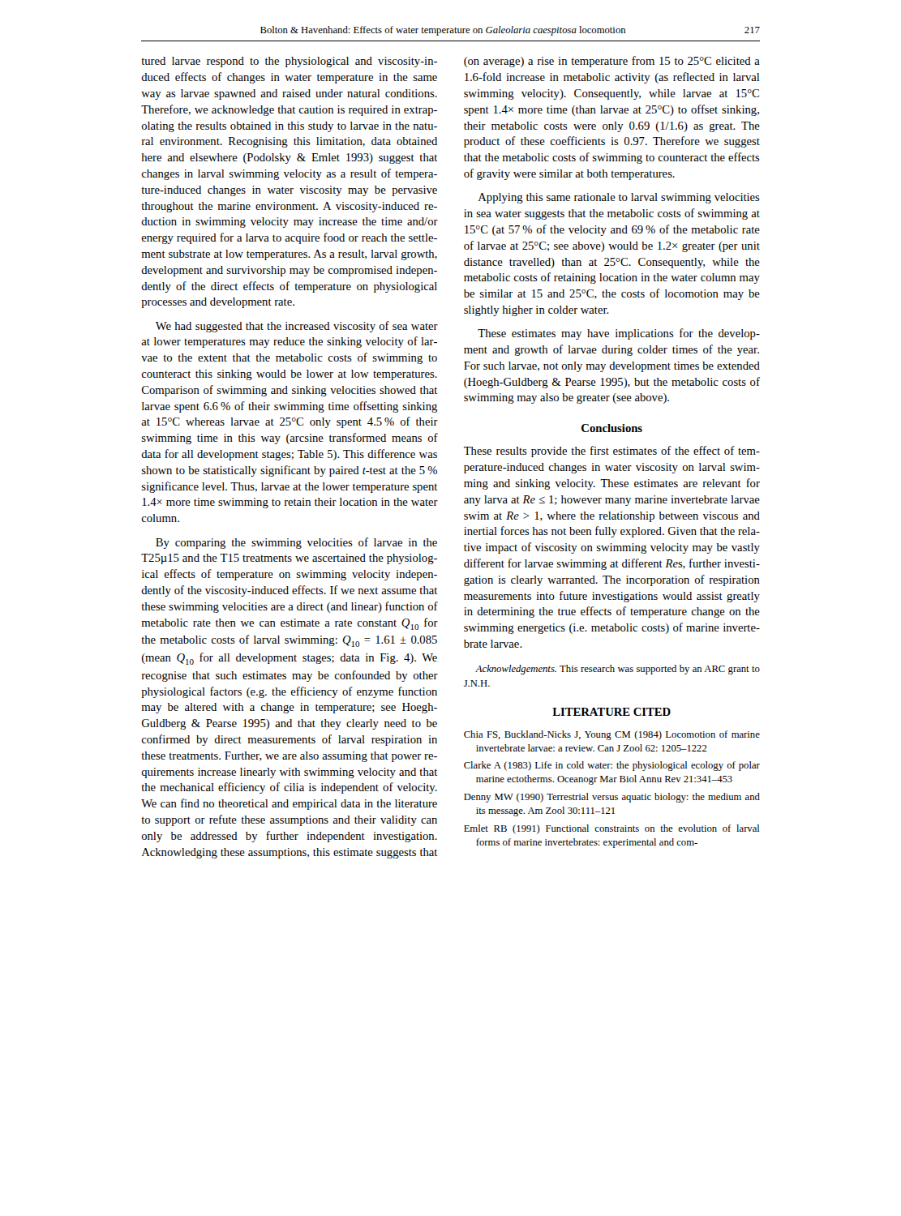Bolton & Havenhand: Effects of water temperature on Galeolaria caespitosa locomotion 217
tured larvae respond to the physiological and viscosity-induced effects of changes in water temperature in the same way as larvae spawned and raised under natural conditions. Therefore, we acknowledge that caution is required in extrapolating the results obtained in this study to larvae in the natural environment. Recognising this limitation, data obtained here and elsewhere (Podolsky & Emlet 1993) suggest that changes in larval swimming velocity as a result of temperature-induced changes in water viscosity may be pervasive throughout the marine environment. A viscosity-induced reduction in swimming velocity may increase the time and/or energy required for a larva to acquire food or reach the settlement substrate at low temperatures. As a result, larval growth, development and survivorship may be compromised independently of the direct effects of temperature on physiological processes and development rate.
We had suggested that the increased viscosity of sea water at lower temperatures may reduce the sinking velocity of larvae to the extent that the metabolic costs of swimming to counteract this sinking would be lower at low temperatures. Comparison of swimming and sinking velocities showed that larvae spent 6.6 % of their swimming time offsetting sinking at 15°C whereas larvae at 25°C only spent 4.5 % of their swimming time in this way (arcsine transformed means of data for all development stages; Table 5). This difference was shown to be statistically significant by paired t-test at the 5 % significance level. Thus, larvae at the lower temperature spent 1.4× more time swimming to retain their location in the water column.
By comparing the swimming velocities of larvae in the T25µ15 and the T15 treatments we ascertained the physiological effects of temperature on swimming velocity independently of the viscosity-induced effects. If we next assume that these swimming velocities are a direct (and linear) function of metabolic rate then we can estimate a rate constant Q10 for the metabolic costs of larval swimming: Q10 = 1.61 ± 0.085 (mean Q10 for all development stages; data in Fig. 4). We recognise that such estimates may be confounded by other physiological factors (e.g. the efficiency of enzyme function may be altered with a change in temperature; see Hoegh-Guldberg & Pearse 1995) and that they clearly need to be confirmed by direct measurements of larval respiration in these treatments. Further, we are also assuming that power requirements increase linearly with swimming velocity and that the mechanical efficiency of cilia is independent of velocity. We can find no theoretical and empirical data in the literature to support or refute these assumptions and their validity can only be addressed by further independent investigation. Acknowledging these assumptions, this estimate suggests that (on average) a rise in temperature from 15 to 25°C elicited a 1.6-fold increase in metabolic activity (as reflected in larval swimming velocity). Consequently, while larvae at 15°C spent 1.4× more time (than larvae at 25°C) to offset sinking, their metabolic costs were only 0.69 (1/1.6) as great. The product of these coefficients is 0.97. Therefore we suggest that the metabolic costs of swimming to counteract the effects of gravity were similar at both temperatures.
Applying this same rationale to larval swimming velocities in sea water suggests that the metabolic costs of swimming at 15°C (at 57 % of the velocity and 69 % of the metabolic rate of larvae at 25°C; see above) would be 1.2× greater (per unit distance travelled) than at 25°C. Consequently, while the metabolic costs of retaining location in the water column may be similar at 15 and 25°C, the costs of locomotion may be slightly higher in colder water.
These estimates may have implications for the development and growth of larvae during colder times of the year. For such larvae, not only may development times be extended (Hoegh-Guldberg & Pearse 1995), but the metabolic costs of swimming may also be greater (see above).
Conclusions
These results provide the first estimates of the effect of temperature-induced changes in water viscosity on larval swimming and sinking velocity. These estimates are relevant for any larva at Re ≤ 1; however many marine invertebrate larvae swim at Re > 1, where the relationship between viscous and inertial forces has not been fully explored. Given that the relative impact of viscosity on swimming velocity may be vastly different for larvae swimming at different Res, further investigation is clearly warranted. The incorporation of respiration measurements into future investigations would assist greatly in determining the true effects of temperature change on the swimming energetics (i.e. metabolic costs) of marine invertebrate larvae.
Acknowledgements. This research was supported by an ARC grant to J.N.H.
LITERATURE CITED
Chia FS, Buckland-Nicks J, Young CM (1984) Locomotion of marine invertebrate larvae: a review. Can J Zool 62: 1205–1222
Clarke A (1983) Life in cold water: the physiological ecology of polar marine ectotherms. Oceanogr Mar Biol Annu Rev 21:341–453
Denny MW (1990) Terrestrial versus aquatic biology: the medium and its message. Am Zool 30:111–121
Emlet RB (1991) Functional constraints on the evolution of larval forms of marine invertebrates: experimental and com-